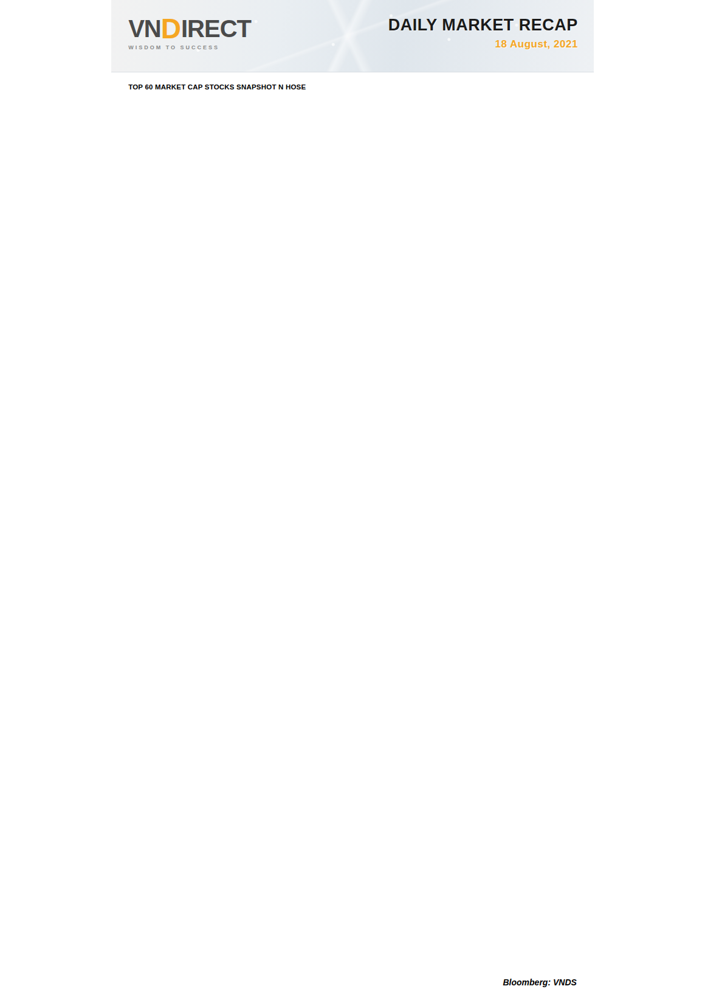VN DIRECT
WISDOM TO SUCCESS
DAILY MARKET RECAP
18 August, 2021
TOP 60 MARKET CAP STOCKS SNAPSHOT N HOSE
Bloomberg: VNDS